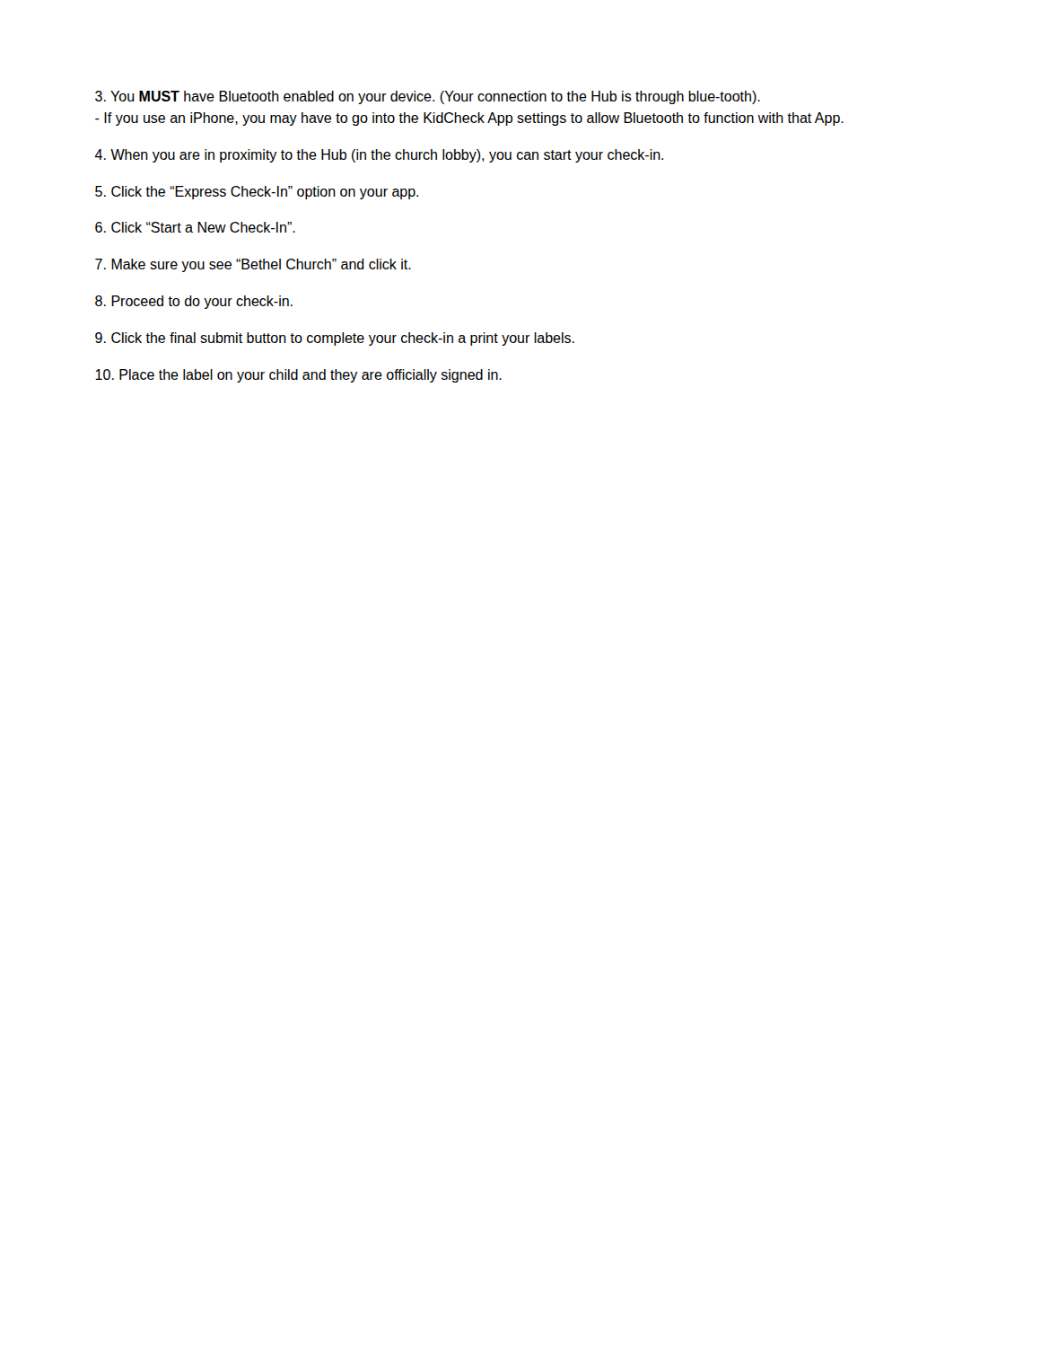3. You MUST have Bluetooth enabled on your device. (Your connection to the Hub is through blue-tooth).
- If you use an iPhone, you may have to go into the KidCheck App settings to allow Bluetooth to function with that App.
4. When you are in proximity to the Hub (in the church lobby), you can start your check-in.
5. Click the “Express Check-In” option on your app.
6. Click “Start a New Check-In”.
7. Make sure you see “Bethel Church” and click it.
8. Proceed to do your check-in.
9. Click the final submit button to complete your check-in a print your labels.
10. Place the label on your child and they are officially signed in.